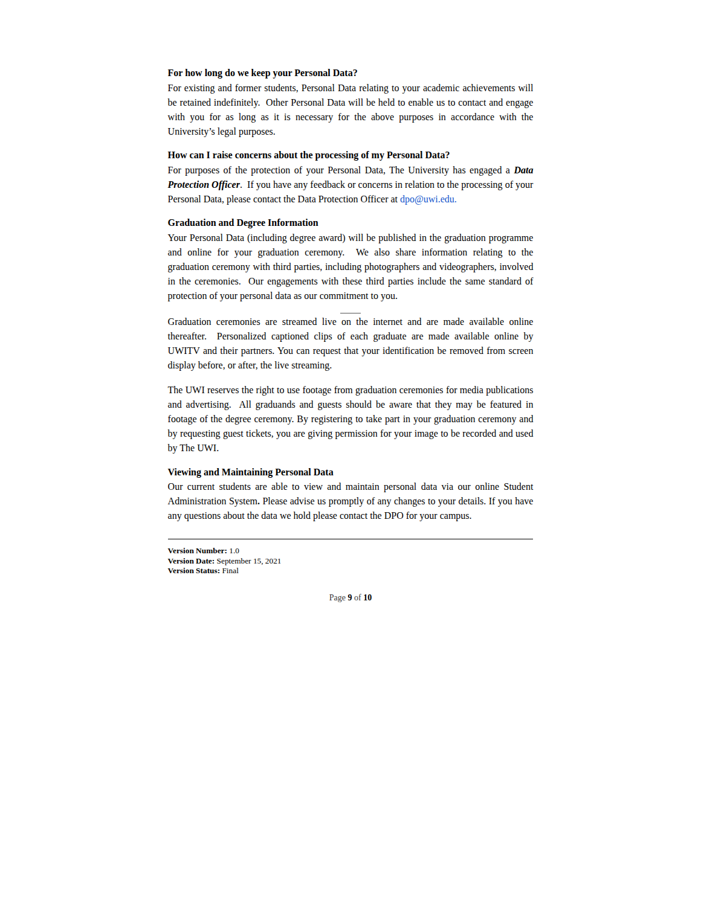For how long do we keep your Personal Data?
For existing and former students, Personal Data relating to your academic achievements will be retained indefinitely. Other Personal Data will be held to enable us to contact and engage with you for as long as it is necessary for the above purposes in accordance with the University’s legal purposes.
How can I raise concerns about the processing of my Personal Data?
For purposes of the protection of your Personal Data, The University has engaged a Data Protection Officer. If you have any feedback or concerns in relation to the processing of your Personal Data, please contact the Data Protection Officer at dpo@uwi.edu.
Graduation and Degree Information
Your Personal Data (including degree award) will be published in the graduation programme and online for your graduation ceremony. We also share information relating to the graduation ceremony with third parties, including photographers and videographers, involved in the ceremonies. Our engagements with these third parties include the same standard of protection of your personal data as our commitment to you.
Graduation ceremonies are streamed live on the internet and are made available online thereafter. Personalized captioned clips of each graduate are made available online by UWITV and their partners. You can request that your identification be removed from screen display before, or after, the live streaming.
The UWI reserves the right to use footage from graduation ceremonies for media publications and advertising. All graduands and guests should be aware that they may be featured in footage of the degree ceremony. By registering to take part in your graduation ceremony and by requesting guest tickets, you are giving permission for your image to be recorded and used by The UWI.
Viewing and Maintaining Personal Data
Our current students are able to view and maintain personal data via our online Student Administration System. Please advise us promptly of any changes to your details. If you have any questions about the data we hold please contact the DPO for your campus.
Version Number: 1.0
Version Date: September 15, 2021
Version Status: Final
Page 9 of 10